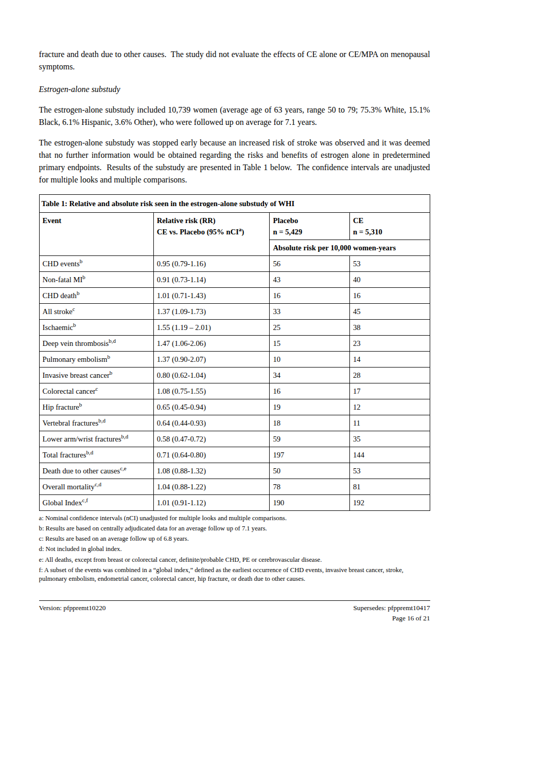fracture and death due to other causes. The study did not evaluate the effects of CE alone or CE/MPA on menopausal symptoms.
Estrogen-alone substudy
The estrogen-alone substudy included 10,739 women (average age of 63 years, range 50 to 79; 75.3% White, 15.1% Black, 6.1% Hispanic, 3.6% Other), who were followed up on average for 7.1 years.
The estrogen-alone substudy was stopped early because an increased risk of stroke was observed and it was deemed that no further information would be obtained regarding the risks and benefits of estrogen alone in predetermined primary endpoints. Results of the substudy are presented in Table 1 below. The confidence intervals are unadjusted for multiple looks and multiple comparisons.
Table 1: Relative and absolute risk seen in the estrogen-alone substudy of WHI
| Event | Relative risk (RR) CE vs. Placebo (95% nCI a ) | Placebo n = 5,429 | CE n = 5,310 |
| --- | --- | --- | --- |
| Absolute risk per 10,000 women-years |
| CHD events b | 0.95 (0.79-1.16) | 56 | 53 |
| Non-fatal MI b | 0.91 (0.73-1.14) | 43 | 40 |
| CHD death b | 1.01 (0.71-1.43) | 16 | 16 |
| All stroke c | 1.37 (1.09-1.73) | 33 | 45 |
| Ischaemic b | 1.55 (1.19 – 2.01) | 25 | 38 |
| Deep vein thrombosis b,d | 1.47 (1.06-2.06) | 15 | 23 |
| Pulmonary embolism b | 1.37 (0.90-2.07) | 10 | 14 |
| Invasive breast cancer b | 0.80 (0.62-1.04) | 34 | 28 |
| Colorectal cancer c | 1.08 (0.75-1.55) | 16 | 17 |
| Hip fracture b | 0.65 (0.45-0.94) | 19 | 12 |
| Vertebral fractures b,d | 0.64 (0.44-0.93) | 18 | 11 |
| Lower arm/wrist fractures b,d | 0.58 (0.47-0.72) | 59 | 35 |
| Total fractures b,d | 0.71 (0.64-0.80) | 197 | 144 |
| Death due to other causes c,e | 1.08 (0.88-1.32) | 50 | 53 |
| Overall mortality c,d | 1.04 (0.88-1.22) | 78 | 81 |
| Global Index c,f | 1.01 (0.91-1.12) | 190 | 192 |
a: Nominal confidence intervals (nCI) unadjusted for multiple looks and multiple comparisons.
b: Results are based on centrally adjudicated data for an average follow up of 7.1 years.
c: Results are based on an average follow up of 6.8 years.
d: Not included in global index.
e: All deaths, except from breast or colorectal cancer, definite/probable CHD, PE or cerebrovascular disease.
f: A subset of the events was combined in a “global index,” defined as the earliest occurrence of CHD events, invasive breast cancer, stroke, pulmonary embolism, endometrial cancer, colorectal cancer, hip fracture, or death due to other causes.
Version: pfppremt10220
Supersedes: pfppremt10417
Page 16 of 21